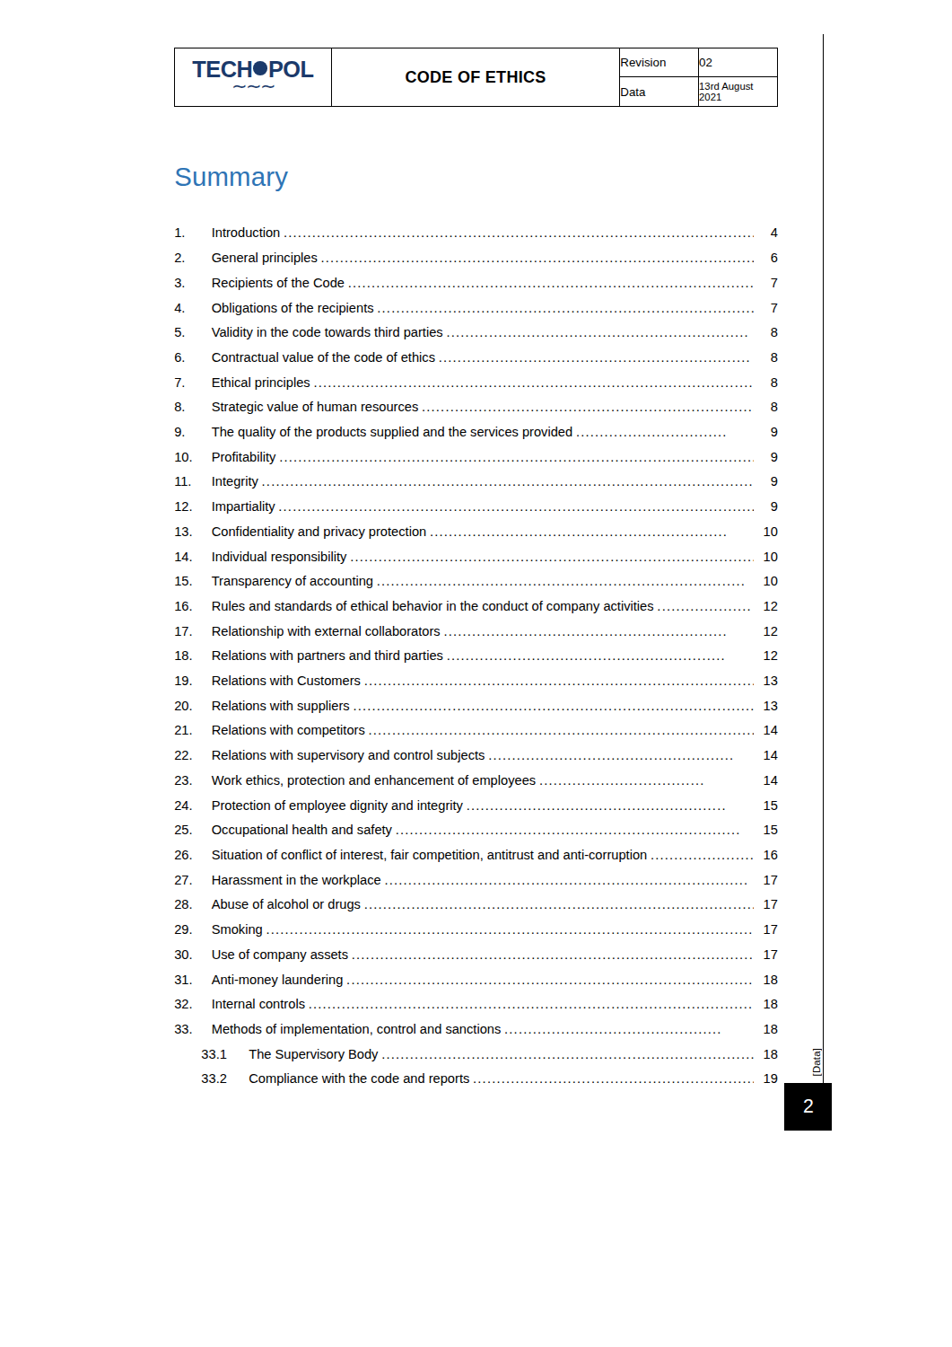| TECH POL ∼∼∼ | CODE OF ETHICS | Revision | 02 |
| Data | 13rd August 2021 |
Summary
1. Introduction.......................................................................................................................... 4
2. General principles.................................................................................................. 6
3. Recipients of the Code.......................................................................................... 7
4. Obligations of the recipients.................................................................................. 7
5. Validity in the code towards third parties................................................................ 8
6. Contractual value of the code of ethics.................................................................. 8
7. Ethical principles.................................................................................................... 8
8. Strategic value of human resources....................................................................... 8
9. The quality of the products supplied and the services provided................................ 9
10. Profitability............................................................................................................. 9
11. Integrity................................................................................................................ 9
12. Impartiality............................................................................................................. 9
13. Confidentiality and privacy protection............................................................... 10
14. Individual responsibility....................................................................................... 10
15. Transparency of accounting.............................................................................. 10
16. Rules and standards of ethical behavior in the conduct of company activities.................... 12
17. Relationship with external collaborators............................................................ 12
18. Relations with partners and third parties........................................................... 12
19. Relations with Customers.................................................................................... 13
20. Relations with suppliers....................................................................................... 13
21. Relations with competitors................................................................................... 14
22. Relations with supervisory and control subjects.................................................... 14
23. Work ethics, protection and enhancement of employees................................... 14
24. Protection of employee dignity and integrity....................................................... 15
25. Occupational health and safety......................................................................... 15
26. Situation of conflict of interest, fair competition, antitrust and anti-corruption...................... 16
27. Harassment in the workplace............................................................................. 17
28. Abuse of alcohol or drugs.................................................................................... 17
29. Smoking.............................................................................................................. 17
30. Use of company assets....................................................................................... 17
31. Anti-money laundering......................................................................................... 18
32. Internal controls.................................................................................................. 18
33. Methods of implementation, control and sanctions.............................................. 18
33.1 The Supervisory Body..................................................................................... 18
33.2 Compliance with the code and reports............................................................ 19
[Data]
2